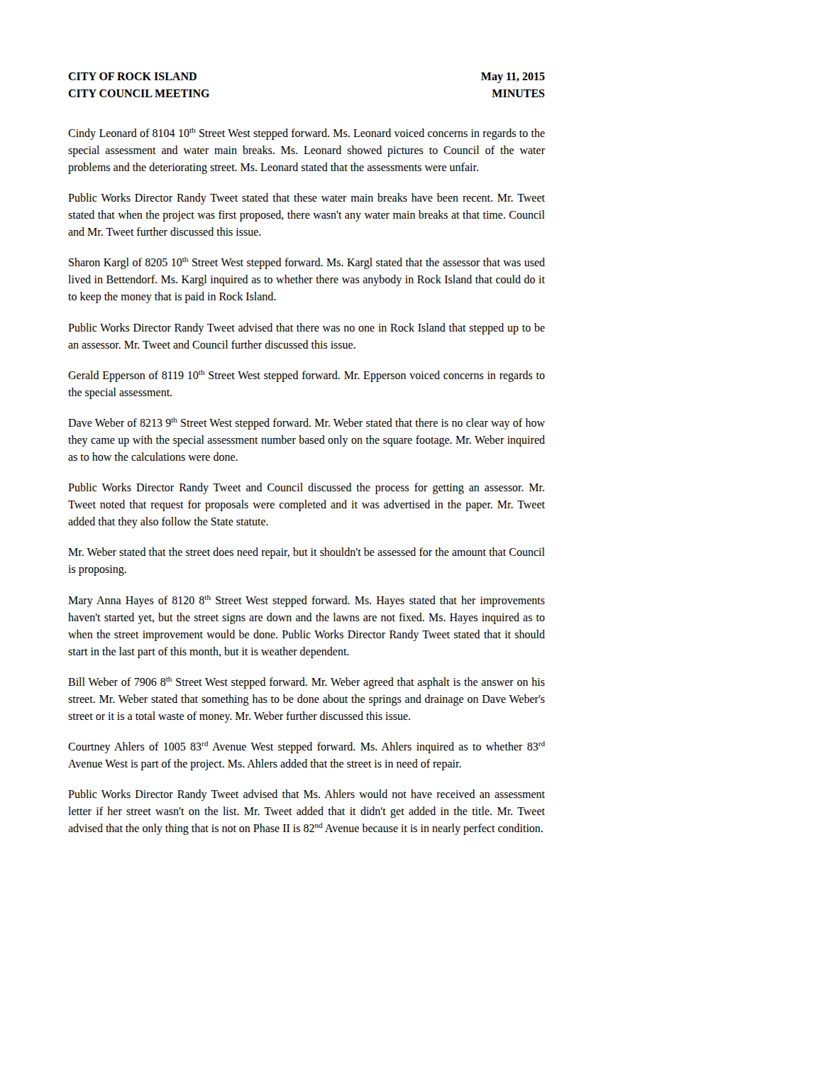CITY OF ROCK ISLAND
CITY COUNCIL MEETING
May 11, 2015
MINUTES
Cindy Leonard of 8104 10th Street West stepped forward. Ms. Leonard voiced concerns in regards to the special assessment and water main breaks. Ms. Leonard showed pictures to Council of the water problems and the deteriorating street. Ms. Leonard stated that the assessments were unfair.
Public Works Director Randy Tweet stated that these water main breaks have been recent. Mr. Tweet stated that when the project was first proposed, there wasn't any water main breaks at that time. Council and Mr. Tweet further discussed this issue.
Sharon Kargl of 8205 10th Street West stepped forward. Ms. Kargl stated that the assessor that was used lived in Bettendorf. Ms. Kargl inquired as to whether there was anybody in Rock Island that could do it to keep the money that is paid in Rock Island.
Public Works Director Randy Tweet advised that there was no one in Rock Island that stepped up to be an assessor. Mr. Tweet and Council further discussed this issue.
Gerald Epperson of 8119 10th Street West stepped forward. Mr. Epperson voiced concerns in regards to the special assessment.
Dave Weber of 8213 9th Street West stepped forward. Mr. Weber stated that there is no clear way of how they came up with the special assessment number based only on the square footage. Mr. Weber inquired as to how the calculations were done.
Public Works Director Randy Tweet and Council discussed the process for getting an assessor. Mr. Tweet noted that request for proposals were completed and it was advertised in the paper. Mr. Tweet added that they also follow the State statute.
Mr. Weber stated that the street does need repair, but it shouldn't be assessed for the amount that Council is proposing.
Mary Anna Hayes of 8120 8th Street West stepped forward. Ms. Hayes stated that her improvements haven't started yet, but the street signs are down and the lawns are not fixed. Ms. Hayes inquired as to when the street improvement would be done. Public Works Director Randy Tweet stated that it should start in the last part of this month, but it is weather dependent.
Bill Weber of 7906 8th Street West stepped forward. Mr. Weber agreed that asphalt is the answer on his street. Mr. Weber stated that something has to be done about the springs and drainage on Dave Weber's street or it is a total waste of money. Mr. Weber further discussed this issue.
Courtney Ahlers of 1005 83rd Avenue West stepped forward. Ms. Ahlers inquired as to whether 83rd Avenue West is part of the project. Ms. Ahlers added that the street is in need of repair.
Public Works Director Randy Tweet advised that Ms. Ahlers would not have received an assessment letter if her street wasn't on the list. Mr. Tweet added that it didn't get added in the title. Mr. Tweet advised that the only thing that is not on Phase II is 82nd Avenue because it is in nearly perfect condition.